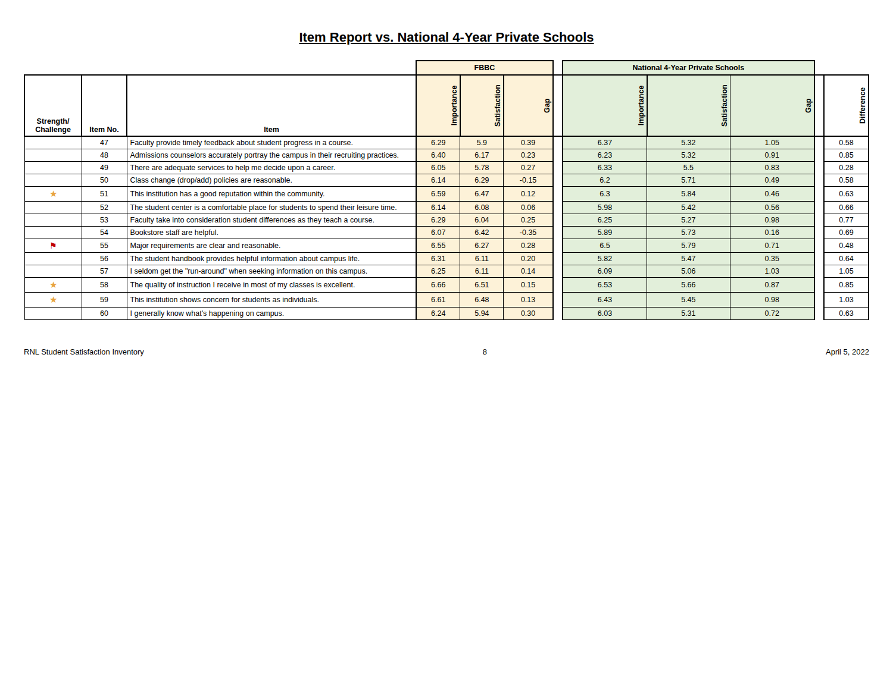Item Report vs. National 4-Year Private Schools
| | FBBC | | National 4-Year Private Schools | | |
| --- | --- | --- | --- | --- | --- |
| Strength/ Challenge | Item No. | Item | Importance | Satisfaction | Gap | | Importance | Satisfaction | Gap | | Difference |
| | 47 | Faculty provide timely feedback about student progress in a course. | 6.29 | 5.9 | 0.39 | | 6.37 | 5.32 | 1.05 | | 0.58 |
| | 48 | Admissions counselors accurately portray the campus in their recruiting practices. | 6.40 | 6.17 | 0.23 | | 6.23 | 5.32 | 0.91 | | 0.85 |
| | 49 | There are adequate services to help me decide upon a career. | 6.05 | 5.78 | 0.27 | | 6.33 | 5.5 | 0.83 | | 0.28 |
| | 50 | Class change (drop/add) policies are reasonable. | 6.14 | 6.29 | -0.15 | | 6.2 | 5.71 | 0.49 | | 0.58 |
| ★ | 51 | This institution has a good reputation within the community. | 6.59 | 6.47 | 0.12 | | 6.3 | 5.84 | 0.46 | | 0.63 |
| | 52 | The student center is a comfortable place for students to spend their leisure time. | 6.14 | 6.08 | 0.06 | | 5.98 | 5.42 | 0.56 | | 0.66 |
| | 53 | Faculty take into consideration student differences as they teach a course. | 6.29 | 6.04 | 0.25 | | 6.25 | 5.27 | 0.98 | | 0.77 |
| | 54 | Bookstore staff are helpful. | 6.07 | 6.42 | -0.35 | | 5.89 | 5.73 | 0.16 | | 0.69 |
| ⚑ | 55 | Major requirements are clear and reasonable. | 6.55 | 6.27 | 0.28 | | 6.5 | 5.79 | 0.71 | | 0.48 |
| | 56 | The student handbook provides helpful information about campus life. | 6.31 | 6.11 | 0.20 | | 5.82 | 5.47 | 0.35 | | 0.64 |
| | 57 | I seldom get the "run-around" when seeking information on this campus. | 6.25 | 6.11 | 0.14 | | 6.09 | 5.06 | 1.03 | | 1.05 |
| ★ | 58 | The quality of instruction I receive in most of my classes is excellent. | 6.66 | 6.51 | 0.15 | | 6.53 | 5.66 | 0.87 | | 0.85 |
| ★ | 59 | This institution shows concern for students as individuals. | 6.61 | 6.48 | 0.13 | | 6.43 | 5.45 | 0.98 | | 1.03 |
| | 60 | I generally know what's happening on campus. | 6.24 | 5.94 | 0.30 | | 6.03 | 5.31 | 0.72 | | 0.63 |
RNL Student Satisfaction Inventory
8
April 5, 2022